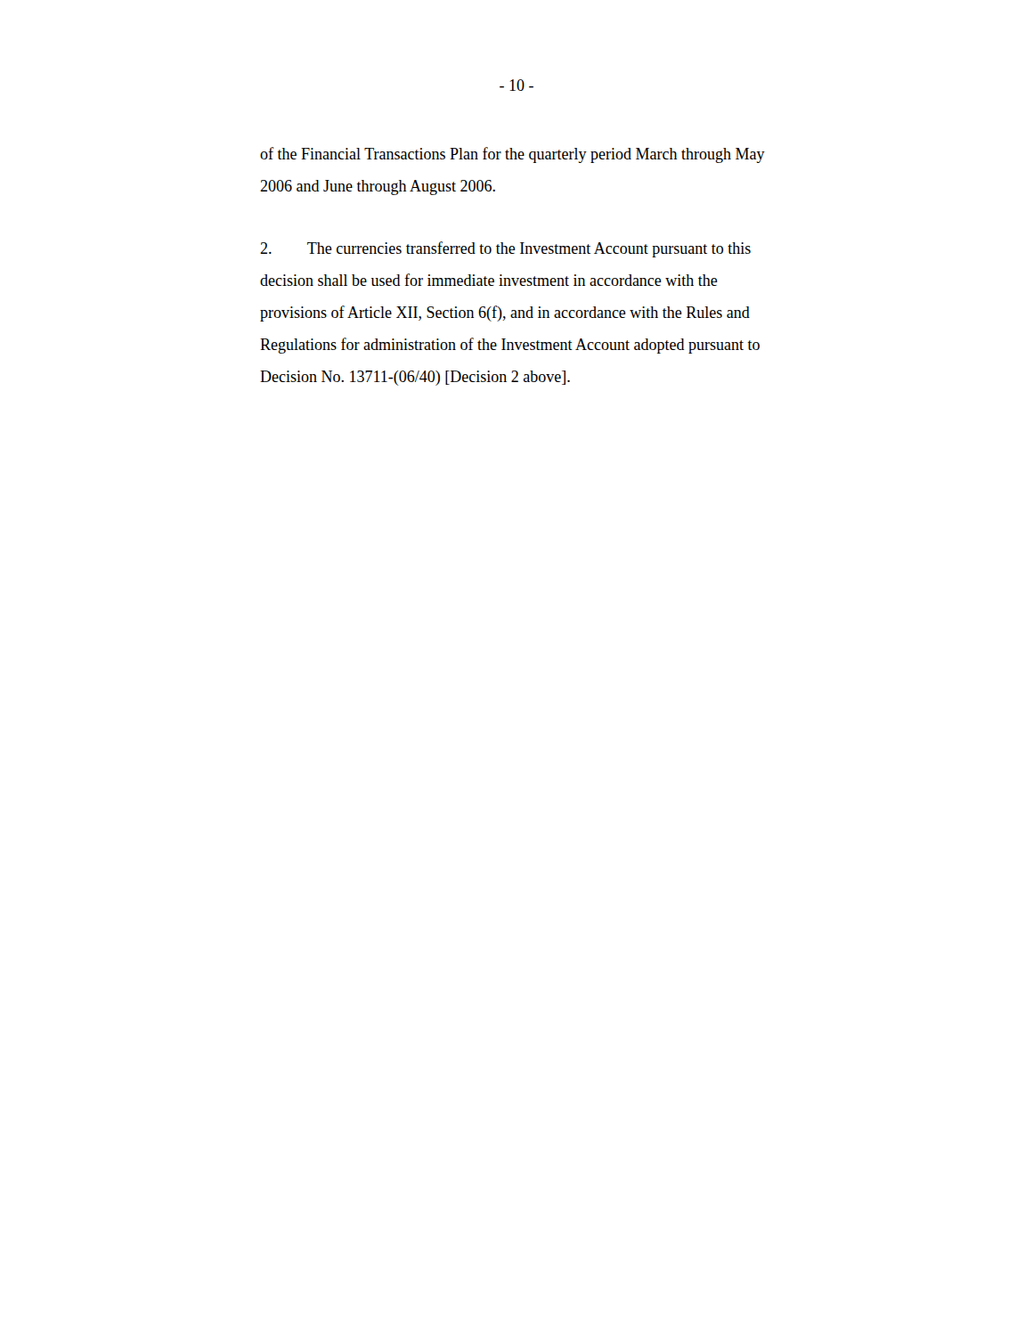- 10 -
of the Financial Transactions Plan for the quarterly period March through May 2006 and June through August 2006.
2. The currencies transferred to the Investment Account pursuant to this decision shall be used for immediate investment in accordance with the provisions of Article XII, Section 6(f), and in accordance with the Rules and Regulations for administration of the Investment Account adopted pursuant to Decision No. 13711-(06/40) [Decision 2 above].